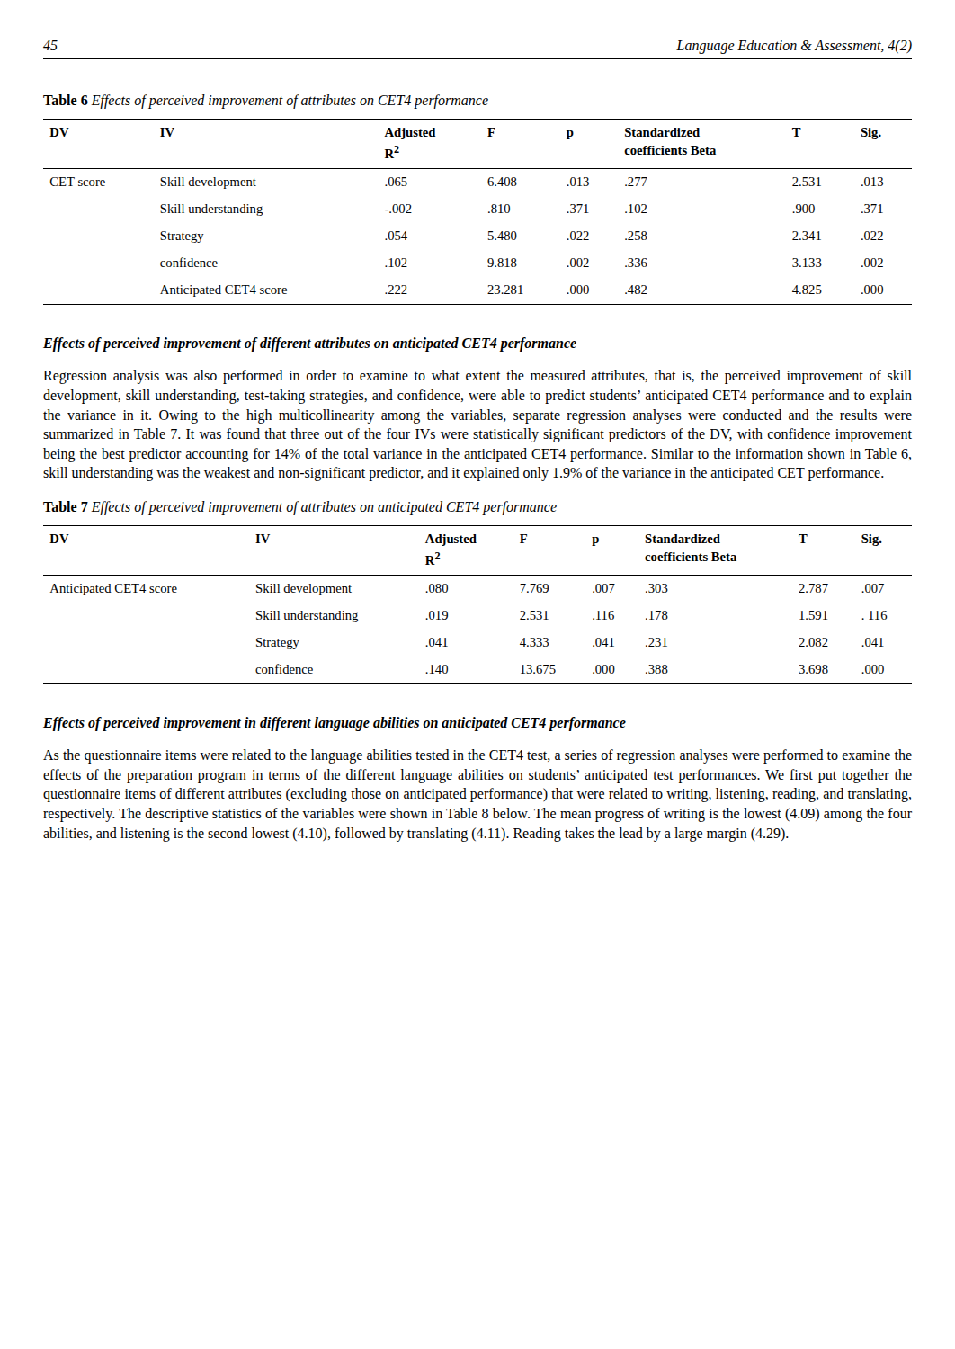45 Language Education & Assessment, 4(2)
Table 6 Effects of perceived improvement of attributes on CET4 performance
| DV | IV | Adjusted R 2 | F | p | Standardized coefficients Beta | T | Sig. |
| --- | --- | --- | --- | --- | --- | --- | --- |
| CET score | Skill development | .065 | 6.408 | .013 | .277 | 2.531 | .013 |
| | Skill understanding | -.002 | .810 | .371 | .102 | .900 | .371 |
| | Strategy | .054 | 5.480 | .022 | .258 | 2.341 | .022 |
| | confidence | .102 | 9.818 | .002 | .336 | 3.133 | .002 |
| | Anticipated CET4 score | .222 | 23.281 | .000 | .482 | 4.825 | .000 |
Effects of perceived improvement of different attributes on anticipated CET4 performance
Regression analysis was also performed in order to examine to what extent the measured attributes, that is, the perceived improvement of skill development, skill understanding, test-taking strategies, and confidence, were able to predict students’ anticipated CET4 performance and to explain the variance in it. Owing to the high multicollinearity among the variables, separate regression analyses were conducted and the results were summarized in Table 7. It was found that three out of the four IVs were statistically significant predictors of the DV, with confidence improvement being the best predictor accounting for 14% of the total variance in the anticipated CET4 performance. Similar to the information shown in Table 6, skill understanding was the weakest and non-significant predictor, and it explained only 1.9% of the variance in the anticipated CET performance.
Table 7 Effects of perceived improvement of attributes on anticipated CET4 performance
| DV | IV | Adjusted R 2 | F | p | Standardized coefficients Beta | T | Sig. |
| --- | --- | --- | --- | --- | --- | --- | --- |
| Anticipated CET4 score | Skill development | .080 | 7.769 | .007 | .303 | 2.787 | .007 |
| | Skill understanding | .019 | 2.531 | .116 | .178 | 1.591 | . 116 |
| | Strategy | .041 | 4.333 | .041 | .231 | 2.082 | .041 |
| | confidence | .140 | 13.675 | .000 | .388 | 3.698 | .000 |
Effects of perceived improvement in different language abilities on anticipated CET4 performance
As the questionnaire items were related to the language abilities tested in the CET4 test, a series of regression analyses were performed to examine the effects of the preparation program in terms of the different language abilities on students’ anticipated test performances. We first put together the questionnaire items of different attributes (excluding those on anticipated performance) that were related to writing, listening, reading, and translating, respectively. The descriptive statistics of the variables were shown in Table 8 below. The mean progress of writing is the lowest (4.09) among the four abilities, and listening is the second lowest (4.10), followed by translating (4.11). Reading takes the lead by a large margin (4.29).